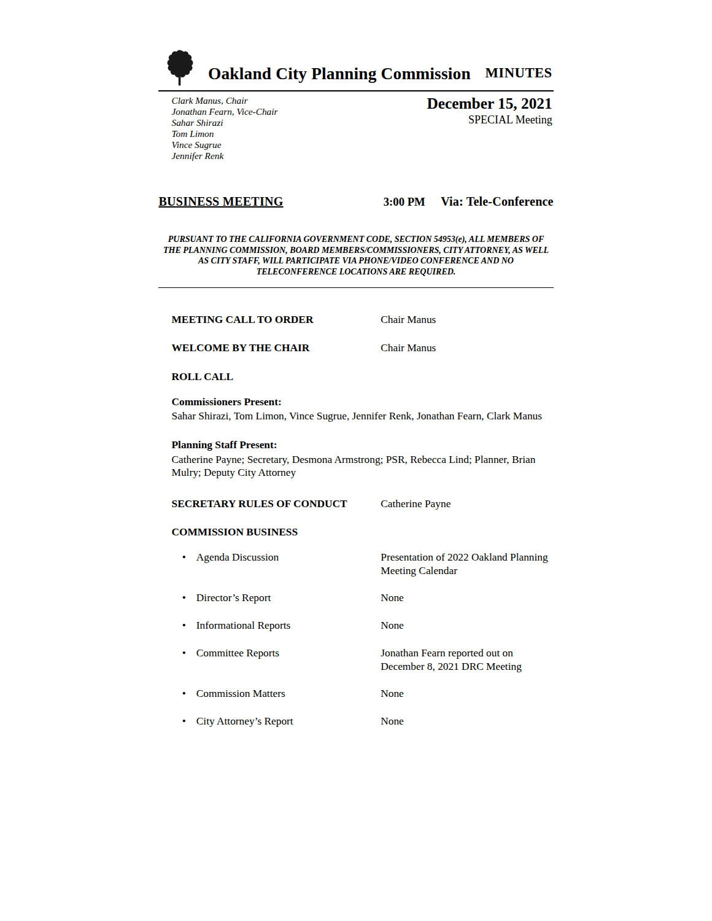Oakland City Planning Commission
MINUTES
Clark Manus, Chair
Jonathan Fearn, Vice-Chair
Sahar Shirazi
Tom Limon
Vince Sugrue
Jennifer Renk
December 15, 2021
SPECIAL Meeting
BUSINESS MEETING
3:00 PM
Via: Tele-Conference
PURSUANT TO THE CALIFORNIA GOVERNMENT CODE, SECTION 54953(e), ALL MEMBERS OF THE PLANNING COMMISSION, BOARD MEMBERS/COMMISSIONERS, CITY ATTORNEY, AS WELL AS CITY STAFF, WILL PARTICIPATE VIA PHONE/VIDEO CONFERENCE AND NO TELECONFERENCE LOCATIONS ARE REQUIRED.
MEETING CALL TO ORDER
Chair Manus
WELCOME BY THE CHAIR
Chair Manus
ROLL CALL
Commissioners Present:
Sahar Shirazi, Tom Limon, Vince Sugrue, Jennifer Renk, Jonathan Fearn, Clark Manus
Planning Staff Present:
Catherine Payne; Secretary, Desmona Armstrong; PSR, Rebecca Lind; Planner, Brian Mulry; Deputy City Attorney
SECRETARY RULES OF CONDUCT
Catherine Payne
COMMISSION BUSINESS
• Agenda Discussion Presentation of 2022 Oakland Planning Meeting Calendar
• Director’s Report None
• Informational Reports None
• Committee Reports Jonathan Fearn reported out on December 8, 2021 DRC Meeting
• Commission Matters None
• City Attorney’s Report None